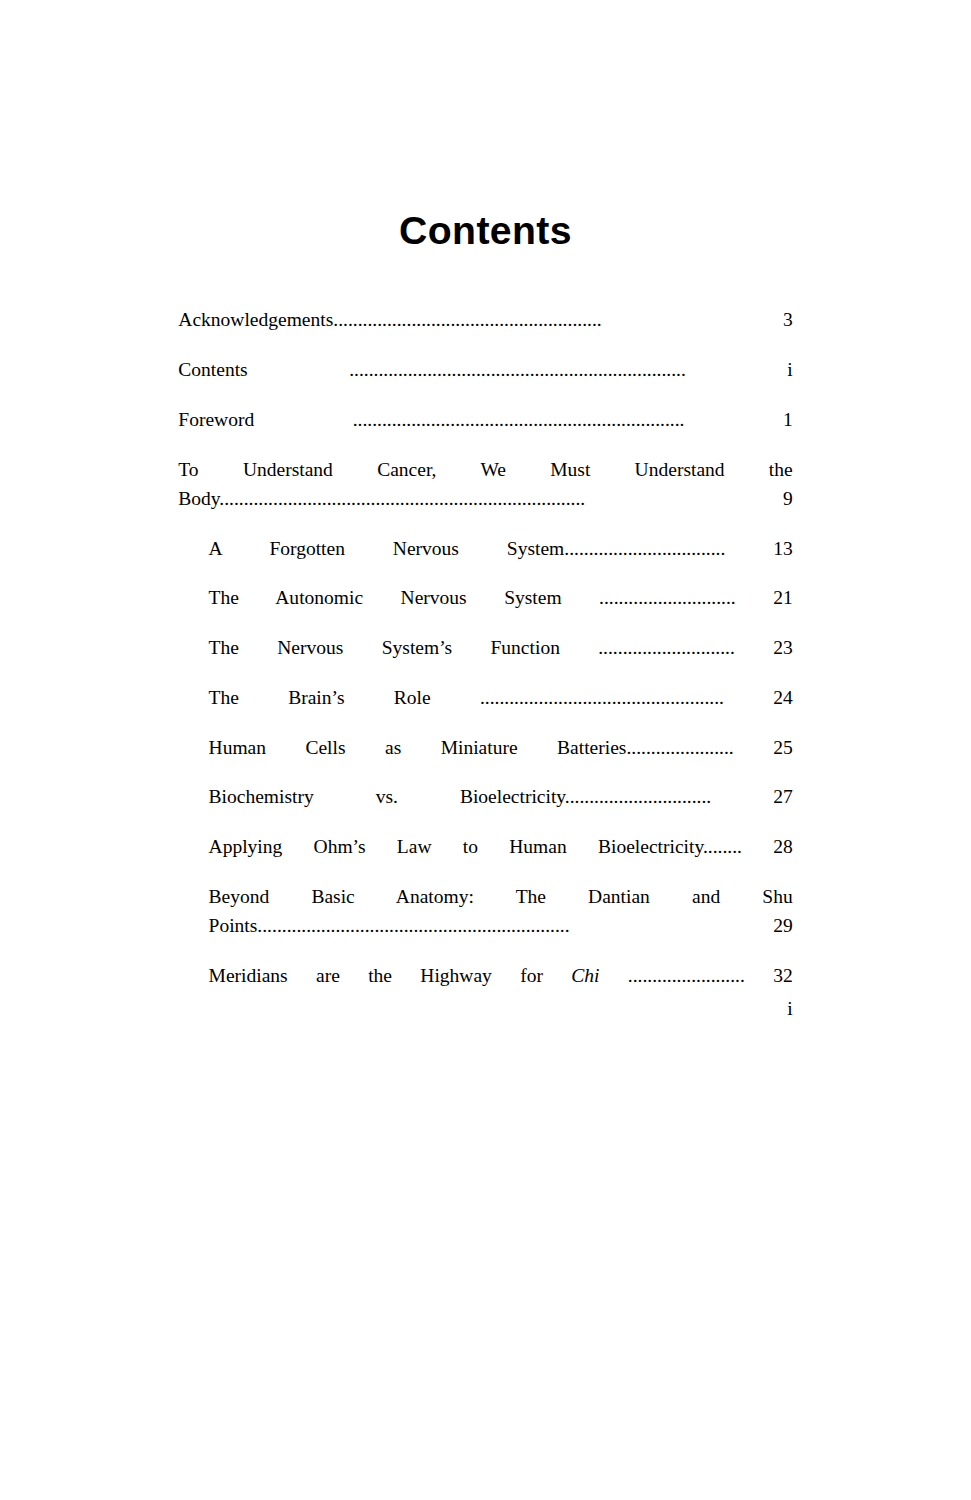Contents
Acknowledgements....................................................... 3
Contents ..................................................................... i
Foreword .................................................................... 1
To Understand Cancer, We Must Understand the Body........................................................................... 9
A Forgotten Nervous System................................. 13
The Autonomic Nervous System ............................ 21
The Nervous System’s Function ............................ 23
The Brain’s Role .................................................. 24
Human Cells as Miniature Batteries...................... 25
Biochemistry vs. Bioelectricity.............................. 27
Applying Ohm’s Law to Human Bioelectricity........ 28
Beyond Basic Anatomy: The Dantian and Shu Points................................................................ 29
Meridians are the Highway for Chi ........................ 32
i